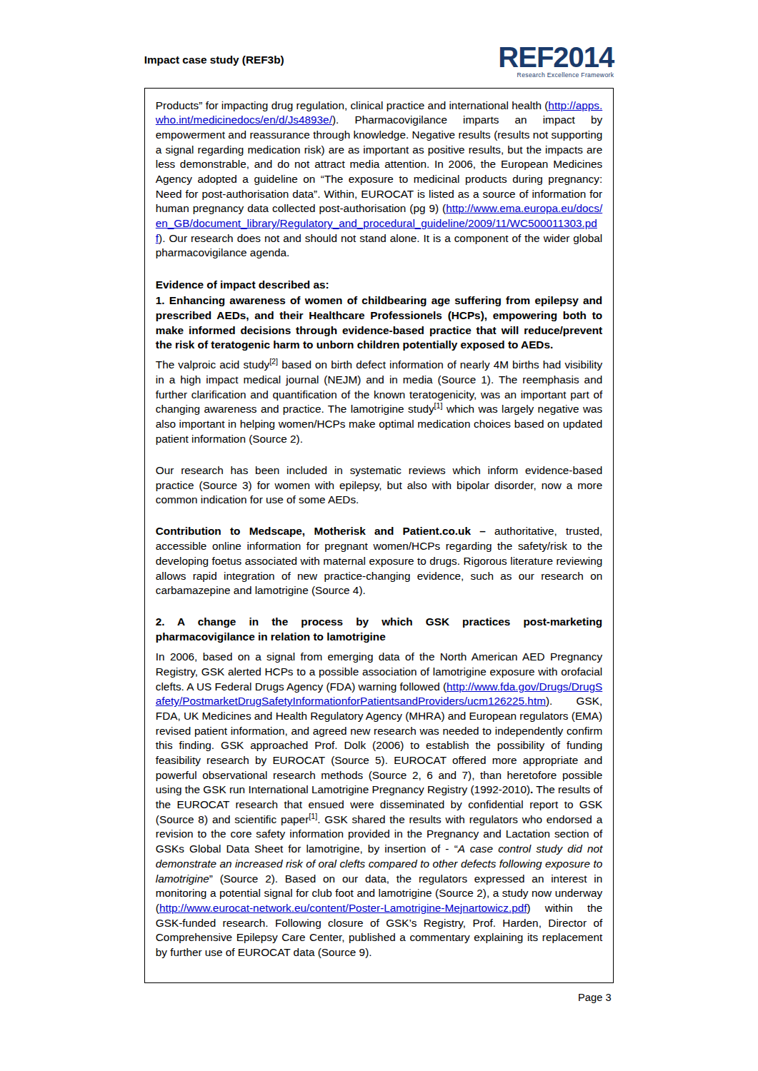Impact case study (REF3b)
REF2014
Research Excellence Framework
Products” for impacting drug regulation, clinical practice and international health (http://apps.who.int/medicinedocs/en/d/Js4893e/). Pharmacovigilance imparts an impact by empowerment and reassurance through knowledge. Negative results (results not supporting a signal regarding medication risk) are as important as positive results, but the impacts are less demonstrable, and do not attract media attention. In 2006, the European Medicines Agency adopted a guideline on “The exposure to medicinal products during pregnancy: Need for post-authorisation data”. Within, EUROCAT is listed as a source of information for human pregnancy data collected post-authorisation (pg 9) (http://www.ema.europa.eu/docs/en_GB/document_library/Regulatory_and_procedural_guideline/2009/11/WC500011303.pdf). Our research does not and should not stand alone. It is a component of the wider global pharmacovigilance agenda.
Evidence of impact described as:
1. Enhancing awareness of women of childbearing age suffering from epilepsy and prescribed AEDs, and their Healthcare Professionels (HCPs), empowering both to make informed decisions through evidence-based practice that will reduce/prevent the risk of teratogenic harm to unborn children potentially exposed to AEDs.
The valproic acid study[2] based on birth defect information of nearly 4M births had visibility in a high impact medical journal (NEJM) and in media (Source 1). The reemphasis and further clarification and quantification of the known teratogenicity, was an important part of changing awareness and practice. The lamotrigine study[1] which was largely negative was also important in helping women/HCPs make optimal medication choices based on updated patient information (Source 2).
Our research has been included in systematic reviews which inform evidence-based practice (Source 3) for women with epilepsy, but also with bipolar disorder, now a more common indication for use of some AEDs.
Contribution to Medscape, Motherisk and Patient.co.uk – authoritative, trusted, accessible online information for pregnant women/HCPs regarding the safety/risk to the developing foetus associated with maternal exposure to drugs. Rigorous literature reviewing allows rapid integration of new practice-changing evidence, such as our research on carbamazepine and lamotrigine (Source 4).
2. A change in the process by which GSK practices post-marketing pharmacovigilance in relation to lamotrigine
In 2006, based on a signal from emerging data of the North American AED Pregnancy Registry, GSK alerted HCPs to a possible association of lamotrigine exposure with orofacial clefts. A US Federal Drugs Agency (FDA) warning followed (http://www.fda.gov/Drugs/DrugSafety/PostmarketDrugSafetyInformationforPatientsandProviders/ucm126225.htm). GSK, FDA, UK Medicines and Health Regulatory Agency (MHRA) and European regulators (EMA) revised patient information, and agreed new research was needed to independently confirm this finding. GSK approached Prof. Dolk (2006) to establish the possibility of funding feasibility research by EUROCAT (Source 5). EUROCAT offered more appropriate and powerful observational research methods (Source 2, 6 and 7), than heretofore possible using the GSK run International Lamotrigine Pregnancy Registry (1992-2010). The results of the EUROCAT research that ensued were disseminated by confidential report to GSK (Source 8) and scientific paper[1]. GSK shared the results with regulators who endorsed a revision to the core safety information provided in the Pregnancy and Lactation section of GSKs Global Data Sheet for lamotrigine, by insertion of - “A case control study did not demonstrate an increased risk of oral clefts compared to other defects following exposure to lamotrigine” (Source 2). Based on our data, the regulators expressed an interest in monitoring a potential signal for club foot and lamotrigine (Source 2), a study now underway (http://www.eurocat-network.eu/content/Poster-Lamotrigine-Mejnartowicz.pdf) within the GSK-funded research. Following closure of GSK’s Registry, Prof. Harden, Director of Comprehensive Epilepsy Care Center, published a commentary explaining its replacement by further use of EUROCAT data (Source 9).
Page 3